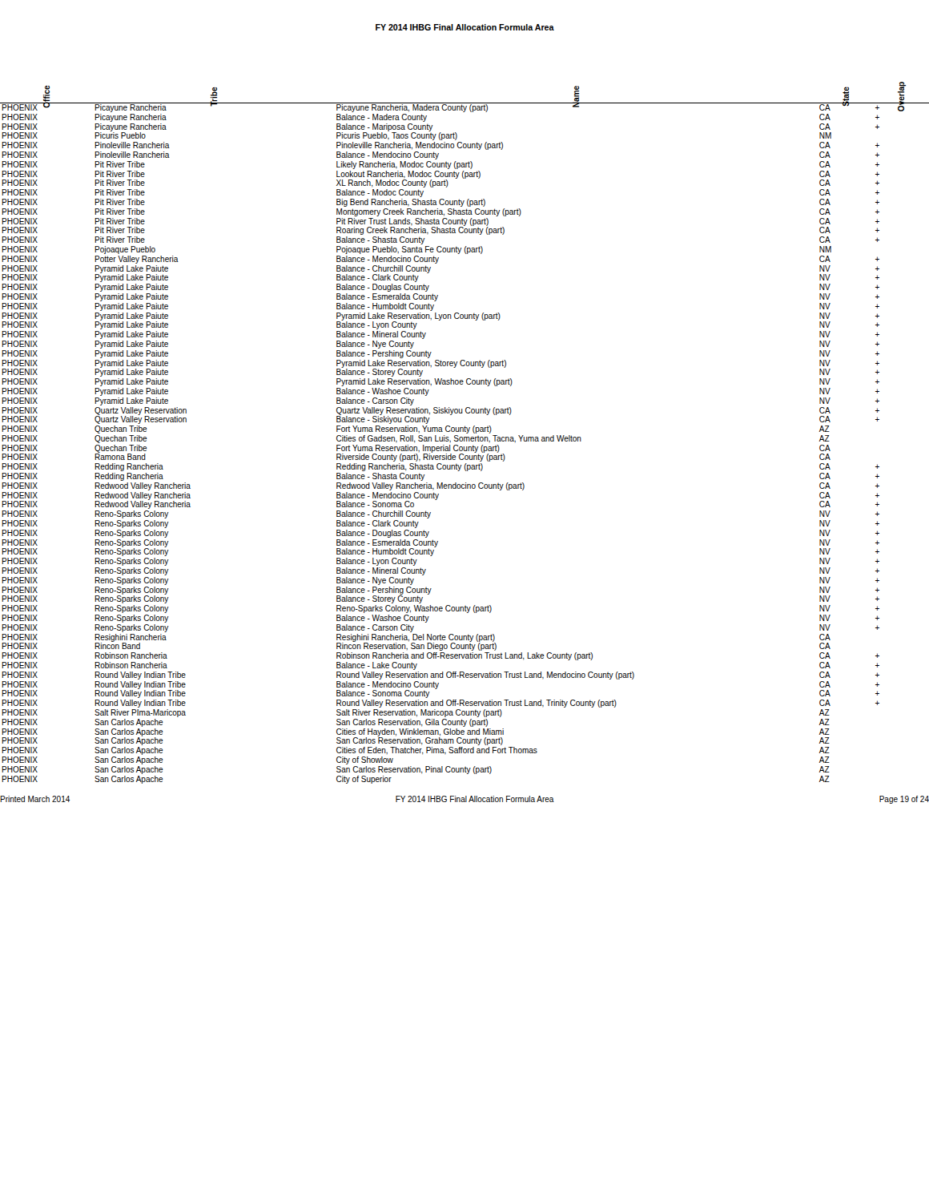FY 2014 IHBG Final Allocation Formula Area
| Office | Tribe | Name | State | Overlap |
| --- | --- | --- | --- | --- |
| PHOENIX | Picayune Rancheria | Picayune Rancheria, Madera County (part) | CA | + |
| PHOENIX | Picayune Rancheria | Balance - Madera County | CA | + |
| PHOENIX | Picayune Rancheria | Balance - Mariposa County | CA | + |
| PHOENIX | Picuris Pueblo | Picuris Pueblo, Taos County (part) | NM | |
| PHOENIX | Pinoleville Rancheria | Pinoleville Rancheria, Mendocino County (part) | CA | + |
| PHOENIX | Pinoleville Rancheria | Balance - Mendocino County | CA | + |
| PHOENIX | Pit River Tribe | Likely Rancheria, Modoc County (part) | CA | + |
| PHOENIX | Pit River Tribe | Lookout Rancheria, Modoc County (part) | CA | + |
| PHOENIX | Pit River Tribe | XL Ranch, Modoc County (part) | CA | + |
| PHOENIX | Pit River Tribe | Balance - Modoc County | CA | + |
| PHOENIX | Pit River Tribe | Big Bend Rancheria, Shasta County (part) | CA | + |
| PHOENIX | Pit River Tribe | Montgomery Creek Rancheria, Shasta County (part) | CA | + |
| PHOENIX | Pit River Tribe | Pit River Trust Lands, Shasta County (part) | CA | + |
| PHOENIX | Pit River Tribe | Roaring Creek Rancheria, Shasta County (part) | CA | + |
| PHOENIX | Pit River Tribe | Balance - Shasta County | CA | + |
| PHOENIX | Pojoaque Pueblo | Pojoaque Pueblo, Santa Fe County (part) | NM | |
| PHOENIX | Potter Valley Rancheria | Balance - Mendocino County | CA | + |
| PHOENIX | Pyramid Lake Paiute | Balance - Churchill County | NV | + |
| PHOENIX | Pyramid Lake Paiute | Balance - Clark County | NV | + |
| PHOENIX | Pyramid Lake Paiute | Balance - Douglas County | NV | + |
| PHOENIX | Pyramid Lake Paiute | Balance - Esmeralda County | NV | + |
| PHOENIX | Pyramid Lake Paiute | Balance - Humboldt County | NV | + |
| PHOENIX | Pyramid Lake Paiute | Pyramid Lake Reservation, Lyon County (part) | NV | + |
| PHOENIX | Pyramid Lake Paiute | Balance - Lyon County | NV | + |
| PHOENIX | Pyramid Lake Paiute | Balance - Mineral County | NV | + |
| PHOENIX | Pyramid Lake Paiute | Balance - Nye County | NV | + |
| PHOENIX | Pyramid Lake Paiute | Balance - Pershing County | NV | + |
| PHOENIX | Pyramid Lake Paiute | Pyramid Lake Reservation, Storey County (part) | NV | + |
| PHOENIX | Pyramid Lake Paiute | Balance - Storey County | NV | + |
| PHOENIX | Pyramid Lake Paiute | Pyramid Lake Reservation, Washoe County (part) | NV | + |
| PHOENIX | Pyramid Lake Paiute | Balance - Washoe County | NV | + |
| PHOENIX | Pyramid Lake Paiute | Balance - Carson City | NV | + |
| PHOENIX | Quartz Valley Reservation | Quartz Valley Reservation, Siskiyou County (part) | CA | + |
| PHOENIX | Quartz Valley Reservation | Balance - Siskiyou County | CA | + |
| PHOENIX | Quechan Tribe | Fort Yuma Reservation, Yuma County (part) | AZ | |
| PHOENIX | Quechan Tribe | Cities of Gadsen, Roll, San Luis, Somerton, Tacna, Yuma and Welton | AZ | |
| PHOENIX | Quechan Tribe | Fort Yuma Reservation, Imperial County (part) | CA | |
| PHOENIX | Ramona Band | Riverside County (part), Riverside County (part) | CA | |
| PHOENIX | Redding Rancheria | Redding Rancheria, Shasta County (part) | CA | + |
| PHOENIX | Redding Rancheria | Balance - Shasta County | CA | + |
| PHOENIX | Redwood Valley Rancheria | Redwood Valley Rancheria, Mendocino County (part) | CA | + |
| PHOENIX | Redwood Valley Rancheria | Balance - Mendocino County | CA | + |
| PHOENIX | Redwood Valley Rancheria | Balance - Sonoma Co | CA | + |
| PHOENIX | Reno-Sparks Colony | Balance - Churchill County | NV | + |
| PHOENIX | Reno-Sparks Colony | Balance - Clark County | NV | + |
| PHOENIX | Reno-Sparks Colony | Balance - Douglas County | NV | + |
| PHOENIX | Reno-Sparks Colony | Balance - Esmeralda County | NV | + |
| PHOENIX | Reno-Sparks Colony | Balance - Humboldt County | NV | + |
| PHOENIX | Reno-Sparks Colony | Balance - Lyon County | NV | + |
| PHOENIX | Reno-Sparks Colony | Balance - Mineral County | NV | + |
| PHOENIX | Reno-Sparks Colony | Balance - Nye County | NV | + |
| PHOENIX | Reno-Sparks Colony | Balance - Pershing County | NV | + |
| PHOENIX | Reno-Sparks Colony | Balance - Storey County | NV | + |
| PHOENIX | Reno-Sparks Colony | Reno-Sparks Colony, Washoe County (part) | NV | + |
| PHOENIX | Reno-Sparks Colony | Balance - Washoe County | NV | + |
| PHOENIX | Reno-Sparks Colony | Balance - Carson City | NV | + |
| PHOENIX | Resighini Rancheria | Resighini Rancheria, Del Norte County (part) | CA | |
| PHOENIX | Rincon Band | Rincon Reservation, San Diego County (part) | CA | |
| PHOENIX | Robinson Rancheria | Robinson Rancheria and Off-Reservation Trust Land, Lake County (part) | CA | + |
| PHOENIX | Robinson Rancheria | Balance - Lake County | CA | + |
| PHOENIX | Round Valley Indian Tribe | Round Valley Reservation and Off-Reservation Trust Land, Mendocino County (part) | CA | + |
| PHOENIX | Round Valley Indian Tribe | Balance - Mendocino County | CA | + |
| PHOENIX | Round Valley Indian Tribe | Balance - Sonoma County | CA | + |
| PHOENIX | Round Valley Indian Tribe | Round Valley Reservation and Off-Reservation Trust Land, Trinity County (part) | CA | + |
| PHOENIX | Salt River PIma-Maricopa | Salt River Reservation, Maricopa County (part) | AZ | |
| PHOENIX | San Carlos Apache | San Carlos Reservation, Gila County (part) | AZ | |
| PHOENIX | San Carlos Apache | Cities of Hayden, Winkleman, Globe and Miami | AZ | |
| PHOENIX | San Carlos Apache | San Carlos Reservation, Graham County (part) | AZ | |
| PHOENIX | San Carlos Apache | Cities of Eden, Thatcher, Pima, Safford and Fort Thomas | AZ | |
| PHOENIX | San Carlos Apache | City of Showlow | AZ | |
| PHOENIX | San Carlos Apache | San Carlos Reservation, Pinal County (part) | AZ | |
| PHOENIX | San Carlos Apache | City of Superior | AZ | |
Printed March 2014
FY 2014 IHBG Final Allocation Formula Area
Page 19 of 24